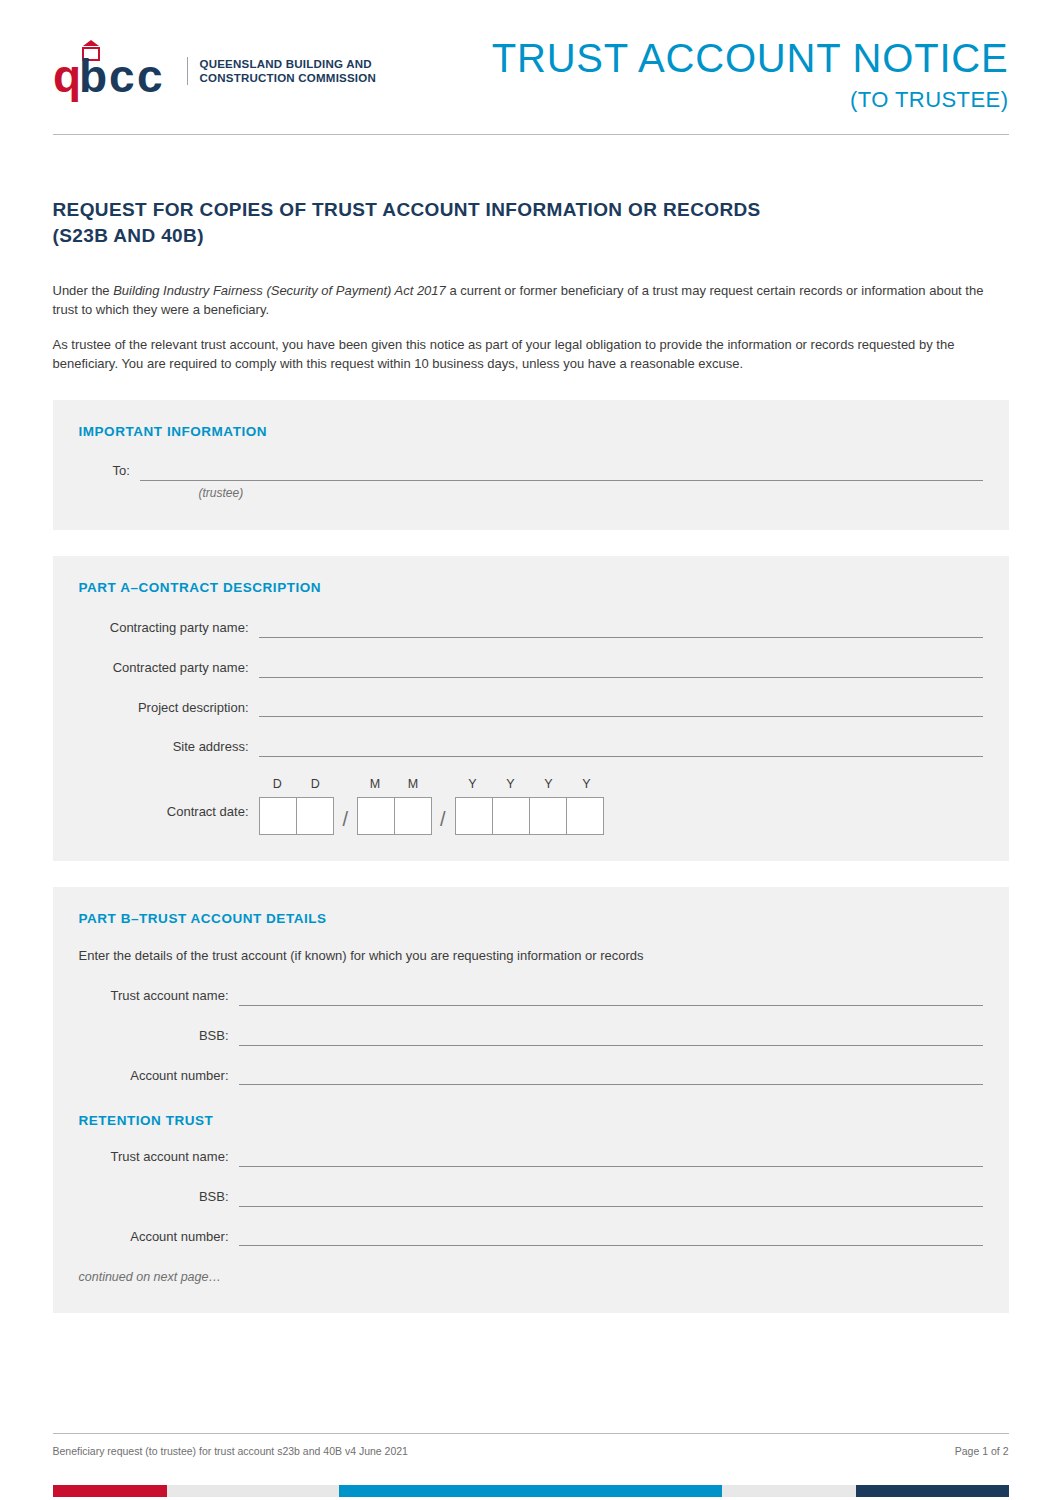q b c c
Queensland Building and
Construction Commission
Trust Account Notice
(To Trustee)
Request for copies of trust account information or records
(s23b and 40b)
Under the Building Industry Fairness (Security of Payment) Act 2017 a current or former beneficiary of a trust may request certain records or information about the trust to which they were a beneficiary.
As trustee of the relevant trust account, you have been given this notice as part of your legal obligation to provide the information or records requested by the beneficiary. You are required to comply with this request within 10 business days, unless you have a reasonable excuse.
Important information
To:
(trustee)
Part A–Contract description
Contracting party name:
Contracted party name:
Project description:
Site address:
Contract date:
DD
/
MM
/
YYYY
Part B–Trust account details
Enter the details of the trust account (if known) for which you are requesting information or records
Trust account name:
BSB:
Account number:
Retention trust
Trust account name:
BSB:
Account number:
continued on next page…
Beneficiary request (to trustee) for trust account s23b and 40B v4 June 2021
Page 1 of 2